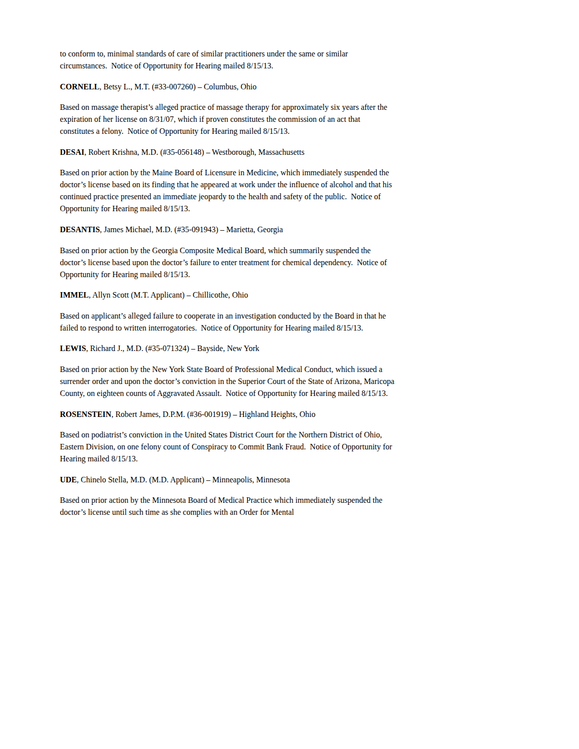to conform to, minimal standards of care of similar practitioners under the same or similar circumstances. Notice of Opportunity for Hearing mailed 8/15/13.
CORNELL, Betsy L., M.T. (#33-007260) – Columbus, Ohio
Based on massage therapist’s alleged practice of massage therapy for approximately six years after the expiration of her license on 8/31/07, which if proven constitutes the commission of an act that constitutes a felony. Notice of Opportunity for Hearing mailed 8/15/13.
DESAI, Robert Krishna, M.D. (#35-056148) – Westborough, Massachusetts
Based on prior action by the Maine Board of Licensure in Medicine, which immediately suspended the doctor’s license based on its finding that he appeared at work under the influence of alcohol and that his continued practice presented an immediate jeopardy to the health and safety of the public. Notice of Opportunity for Hearing mailed 8/15/13.
DESANTIS, James Michael, M.D. (#35-091943) – Marietta, Georgia
Based on prior action by the Georgia Composite Medical Board, which summarily suspended the doctor’s license based upon the doctor’s failure to enter treatment for chemical dependency. Notice of Opportunity for Hearing mailed 8/15/13.
IMMEL, Allyn Scott (M.T. Applicant) – Chillicothe, Ohio
Based on applicant’s alleged failure to cooperate in an investigation conducted by the Board in that he failed to respond to written interrogatories. Notice of Opportunity for Hearing mailed 8/15/13.
LEWIS, Richard J., M.D. (#35-071324) – Bayside, New York
Based on prior action by the New York State Board of Professional Medical Conduct, which issued a surrender order and upon the doctor’s conviction in the Superior Court of the State of Arizona, Maricopa County, on eighteen counts of Aggravated Assault. Notice of Opportunity for Hearing mailed 8/15/13.
ROSENSTEIN, Robert James, D.P.M. (#36-001919) – Highland Heights, Ohio
Based on podiatrist’s conviction in the United States District Court for the Northern District of Ohio, Eastern Division, on one felony count of Conspiracy to Commit Bank Fraud. Notice of Opportunity for Hearing mailed 8/15/13.
UDE, Chinelo Stella, M.D. (M.D. Applicant) – Minneapolis, Minnesota
Based on prior action by the Minnesota Board of Medical Practice which immediately suspended the doctor’s license until such time as she complies with an Order for Mental